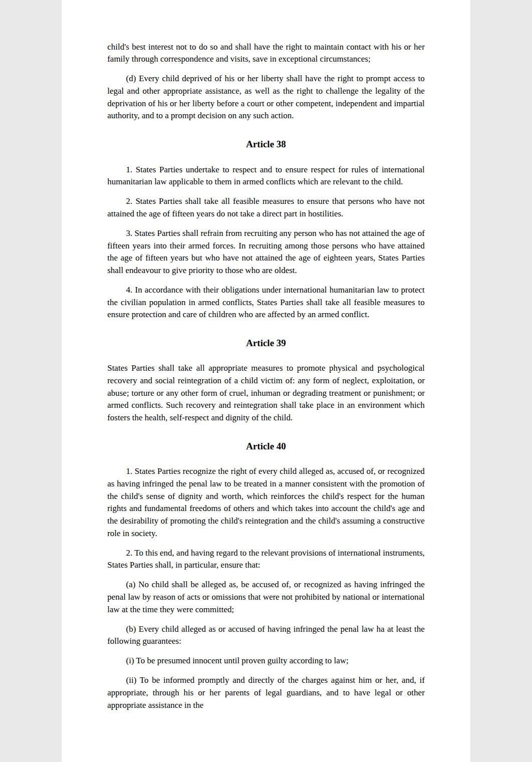child's best interest not to do so and shall have the right to maintain contact with his or her family through correspondence and visits, save in exceptional circumstances;
(d) Every child deprived of his or her liberty shall have the right to prompt access to legal and other appropriate assistance, as well as the right to challenge the legality of the deprivation of his or her liberty before a court or other competent, independent and impartial authority, and to a prompt decision on any such action.
Article 38
1. States Parties undertake to respect and to ensure respect for rules of international humanitarian law applicable to them in armed conflicts which are relevant to the child.
2. States Parties shall take all feasible measures to ensure that persons who have not attained the age of fifteen years do not take a direct part in hostilities.
3. States Parties shall refrain from recruiting any person who has not attained the age of fifteen years into their armed forces. In recruiting among those persons who have attained the age of fifteen years but who have not attained the age of eighteen years, States Parties shall endeavour to give priority to those who are oldest.
4. In accordance with their obligations under international humanitarian law to protect the civilian population in armed conflicts, States Parties shall take all feasible measures to ensure protection and care of children who are affected by an armed conflict.
Article 39
States Parties shall take all appropriate measures to promote physical and psychological recovery and social reintegration of a child victim of: any form of neglect, exploitation, or abuse; torture or any other form of cruel, inhuman or degrading treatment or punishment; or armed conflicts. Such recovery and reintegration shall take place in an environment which fosters the health, self-respect and dignity of the child.
Article 40
1. States Parties recognize the right of every child alleged as, accused of, or recognized as having infringed the penal law to be treated in a manner consistent with the promotion of the child's sense of dignity and worth, which reinforces the child's respect for the human rights and fundamental freedoms of others and which takes into account the child's age and the desirability of promoting the child's reintegration and the child's assuming a constructive role in society.
2. To this end, and having regard to the relevant provisions of international instruments, States Parties shall, in particular, ensure that:
(a) No child shall be alleged as, be accused of, or recognized as having infringed the penal law by reason of acts or omissions that were not prohibited by national or international law at the time they were committed;
(b) Every child alleged as or accused of having infringed the penal law ha at least the following guarantees:
(i) To be presumed innocent until proven guilty according to law;
(ii) To be informed promptly and directly of the charges against him or her, and, if appropriate, through his or her parents of legal guardians, and to have legal or other appropriate assistance in the